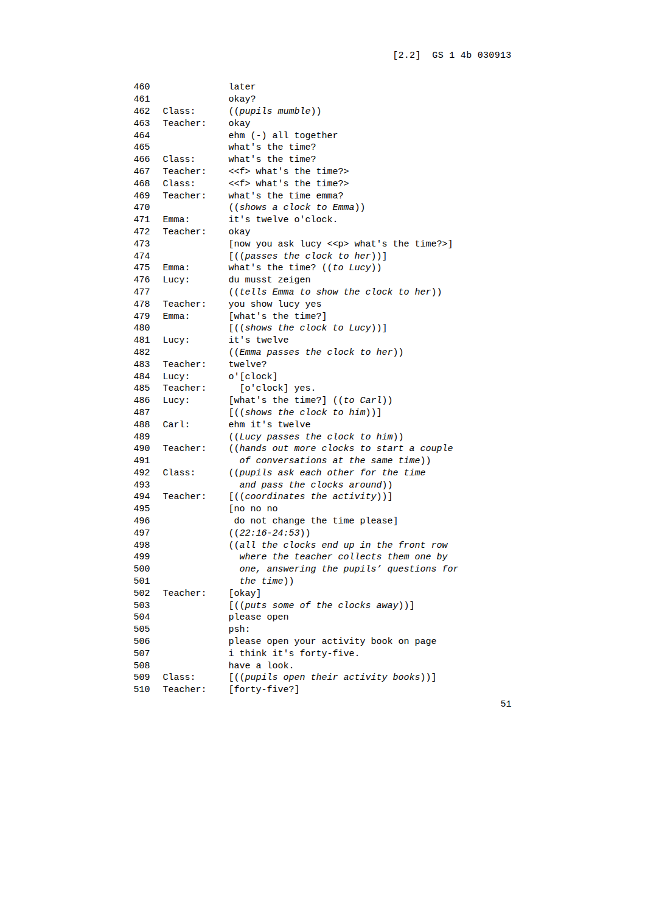[2.2] GS 1 4b 030913
| 460 | | later |
| 461 | | okay? |
| 462 | Class: | (( pupils mumble )) |
| 463 | Teacher: | okay |
| 464 | | ehm (-) all together |
| 465 | | what's the time? |
| 466 | Class: | what's the time? |
| 467 | Teacher: | <<f> what's the time?> |
| 468 | Class: | <<f> what's the time?> |
| 469 | Teacher: | what's the time emma? |
| 470 | | (( shows a clock to Emma )) |
| 471 | Emma: | it's twelve o'clock. |
| 472 | Teacher: | okay |
| 473 | | [now you ask lucy <<p> what's the time?>] |
| 474 | | [(( passes the clock to her ))] |
| 475 | Emma: | what's the time? (( to Lucy )) |
| 476 | Lucy: | du musst zeigen |
| 477 | | (( tells Emma to show the clock to her )) |
| 478 | Teacher: | you show lucy yes |
| 479 | Emma: | [what's the time?] |
| 480 | | [(( shows the clock to Lucy ))] |
| 481 | Lucy: | it's twelve |
| 482 | | (( Emma passes the clock to her )) |
| 483 | Teacher: | twelve? |
| 484 | Lucy: | o'[clock] |
| 485 | Teacher: | [o'clock] yes. |
| 486 | Lucy: | [what's the time?] (( to Carl )) |
| 487 | | [(( shows the clock to him ))] |
| 488 | Carl: | ehm it's twelve |
| 489 | | (( Lucy passes the clock to him )) |
| 490 | Teacher: | (( hands out more clocks to start a couple |
| 491 | | of conversations at the same time )) |
| 492 | Class: | (( pupils ask each other for the time |
| 493 | | and pass the clocks around )) |
| 494 | Teacher: | [(( coordinates the activity ))] |
| 495 | | [no no no |
| 496 | | do not change the time please] |
| 497 | | (( 22:16-24:53 )) |
| 498 | | (( all the clocks end up in the front row |
| 499 | | where the teacher collects them one by |
| 500 | | one, answering the pupils’ questions for |
| 501 | | the time )) |
| 502 | Teacher: | [okay] |
| 503 | | [(( puts some of the clocks away ))] |
| 504 | | please open |
| 505 | | psh: |
| 506 | | please open your activity book on page |
| 507 | | i think it's forty-five. |
| 508 | | have a look. |
| 509 | Class: | [(( pupils open their activity books ))] |
| 510 | Teacher: | [forty-five?] |
51